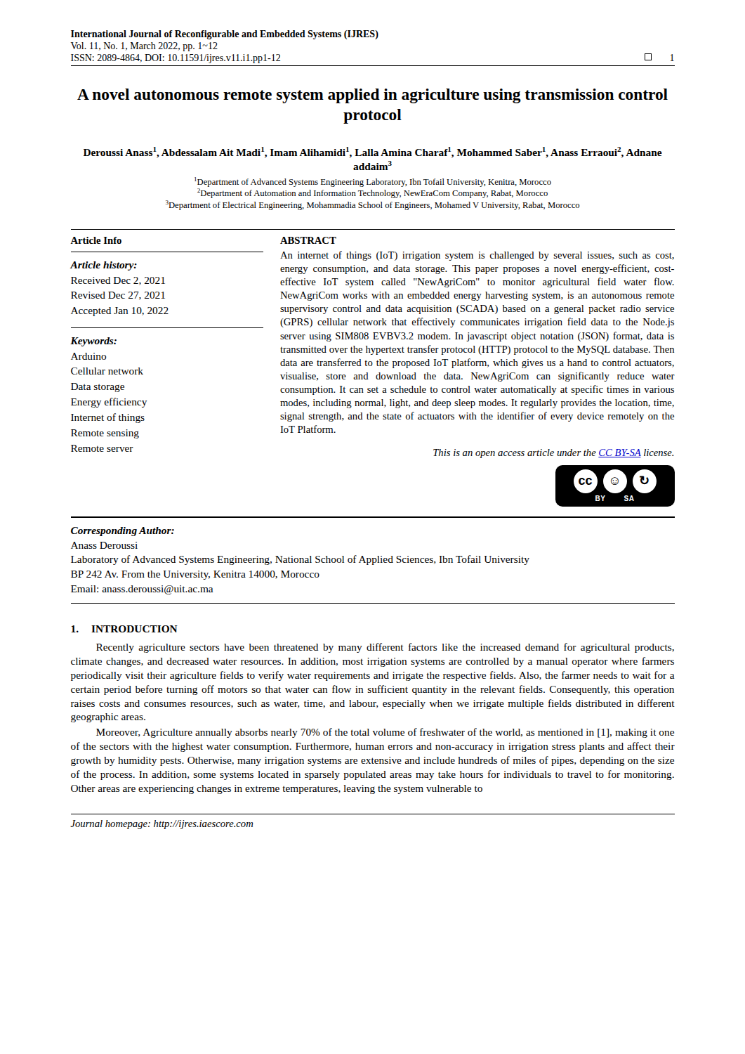International Journal of Reconfigurable and Embedded Systems (IJRES)
Vol. 11, No. 1, March 2022, pp. 1~12
ISSN: 2089-4864, DOI: 10.11591/ijres.v11.i1.pp1-12
1
A novel autonomous remote system applied in agriculture using transmission control protocol
Deroussi Anass1, Abdessalam Ait Madi1, Imam Alihamidi1, Lalla Amina Charaf1, Mohammed Saber1, Anass Erraoui2, Adnane addaim3
1Department of Advanced Systems Engineering Laboratory, Ibn Tofail University, Kenitra, Morocco
2Department of Automation and Information Technology, NewEraCom Company, Rabat, Morocco
3Department of Electrical Engineering, Mohammadia School of Engineers, Mohamed V University, Rabat, Morocco
| Article Info Article history: Received Dec 2, 2021 Revised Dec 27, 2021 Accepted Jan 10, 2022 Keywords: Arduino Cellular network Data storage Energy efficiency Internet of things Remote sensing Remote server | ABSTRACT An internet of things (IoT) irrigation system is challenged by several issues, such as cost, energy consumption, and data storage. This paper proposes a novel energy-efficient, cost-effective IoT system called "NewAgriCom" to monitor agricultural field water flow. NewAgriCom works with an embedded energy harvesting system, is an autonomous remote supervisory control and data acquisition (SCADA) based on a general packet radio service (GPRS) cellular network that effectively communicates irrigation field data to the Node.js server using SIM808 EVBV3.2 modem. In javascript object notation (JSON) format, data is transmitted over the hypertext transfer protocol (HTTP) protocol to the MySQL database. Then data are transferred to the proposed IoT platform, which gives us a hand to control actuators, visualise, store and download the data. NewAgriCom can significantly reduce water consumption. It can set a schedule to control water automatically at specific times in various modes, including normal, light, and deep sleep modes. It regularly provides the location, time, signal strength, and the state of actuators with the identifier of every device remotely on the IoT Platform. This is an open access article under the CC BY-SA license. cc ☺ ↻ BY SA |
Corresponding Author:
Anass Deroussi
Laboratory of Advanced Systems Engineering, National School of Applied Sciences, Ibn Tofail University
BP 242 Av. From the University, Kenitra 14000, Morocco
Email: anass.deroussi@uit.ac.ma
1. INTRODUCTION
Recently agriculture sectors have been threatened by many different factors like the increased demand for agricultural products, climate changes, and decreased water resources. In addition, most irrigation systems are controlled by a manual operator where farmers periodically visit their agriculture fields to verify water requirements and irrigate the respective fields. Also, the farmer needs to wait for a certain period before turning off motors so that water can flow in sufficient quantity in the relevant fields. Consequently, this operation raises costs and consumes resources, such as water, time, and labour, especially when we irrigate multiple fields distributed in different geographic areas.
Moreover, Agriculture annually absorbs nearly 70% of the total volume of freshwater of the world, as mentioned in [1], making it one of the sectors with the highest water consumption. Furthermore, human errors and non-accuracy in irrigation stress plants and affect their growth by humidity pests. Otherwise, many irrigation systems are extensive and include hundreds of miles of pipes, depending on the size of the process. In addition, some systems located in sparsely populated areas may take hours for individuals to travel to for monitoring. Other areas are experiencing changes in extreme temperatures, leaving the system vulnerable to
Journal homepage: http://ijres.iaescore.com